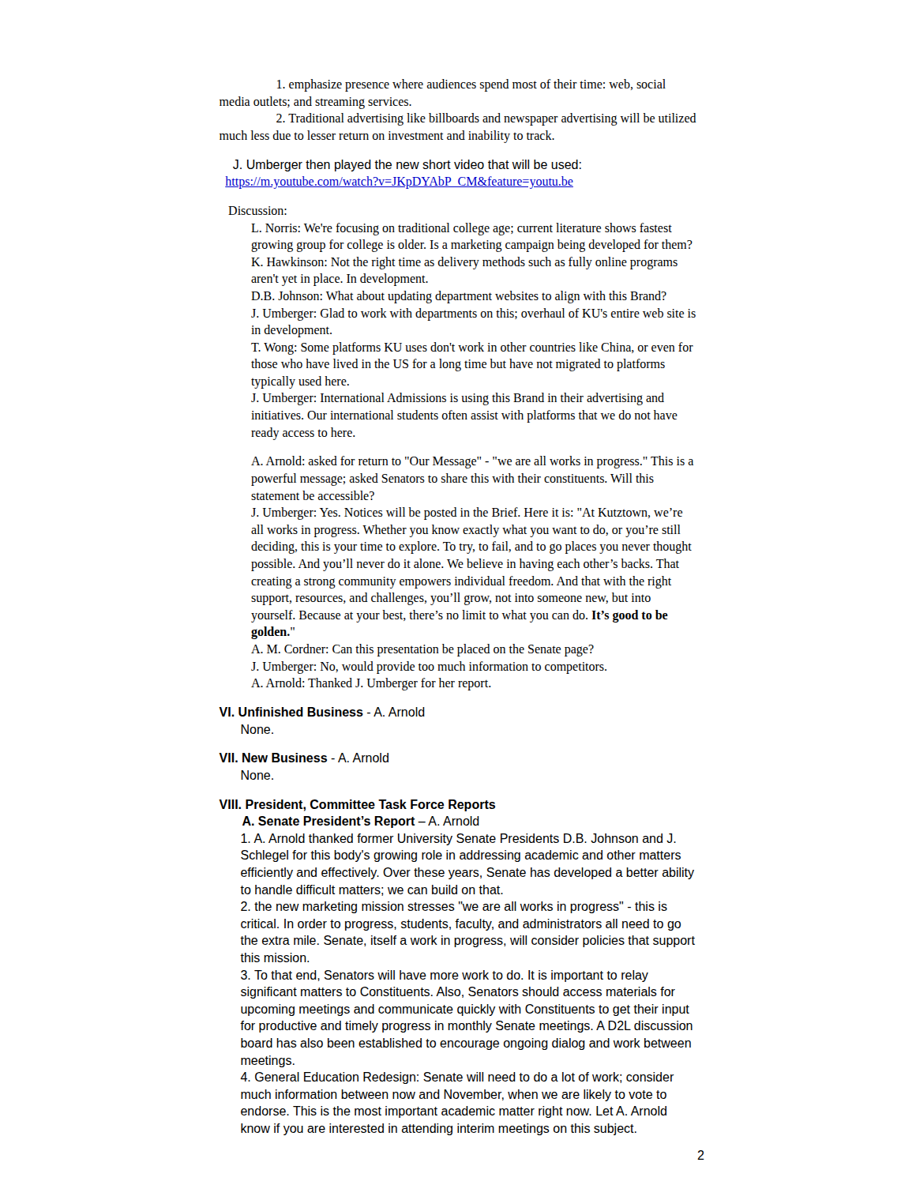1. emphasize presence where audiences spend most of their time: web, social media outlets; and streaming services.
2. Traditional advertising like billboards and newspaper advertising will be utilized much less due to lesser return on investment and inability to track.
J. Umberger then played the new short video that will be used:
https://m.youtube.com/watch?v=JKpDYAbP_CM&feature=youtu.be
Discussion:
L. Norris: We're focusing on traditional college age; current literature shows fastest growing group for college is older. Is a marketing campaign being developed for them?
K. Hawkinson: Not the right time as delivery methods such as fully online programs aren't yet in place. In development.
D.B. Johnson: What about updating department websites to align with this Brand?
J. Umberger: Glad to work with departments on this; overhaul of KU's entire web site is in development.
T. Wong: Some platforms KU uses don't work in other countries like China, or even for those who have lived in the US for a long time but have not migrated to platforms typically used here.
J. Umberger: International Admissions is using this Brand in their advertising and initiatives. Our international students often assist with platforms that we do not have ready access to here.
A. Arnold: asked for return to "Our Message" - "we are all works in progress." This is a powerful message; asked Senators to share this with their constituents. Will this statement be accessible?
J. Umberger: Yes. Notices will be posted in the Brief. Here it is: "At Kutztown, we’re all works in progress. Whether you know exactly what you want to do, or you’re still deciding, this is your time to explore. To try, to fail, and to go places you never thought possible. And you’ll never do it alone. We believe in having each other’s backs. That creating a strong community empowers individual freedom. And that with the right support, resources, and challenges, you’ll grow, not into someone new, but into yourself. Because at your best, there’s no limit to what you can do. It’s good to be golden."
A. M. Cordner: Can this presentation be placed on the Senate page?
J. Umberger: No, would provide too much information to competitors.
A. Arnold: Thanked J. Umberger for her report.
VI. Unfinished Business - A. Arnold
None.
VII. New Business - A. Arnold
None.
VIII. President, Committee Task Force Reports
A. Senate President’s Report – A. Arnold
1. A. Arnold thanked former University Senate Presidents D.B. Johnson and J. Schlegel for this body's growing role in addressing academic and other matters efficiently and effectively. Over these years, Senate has developed a better ability to handle difficult matters; we can build on that.
2. the new marketing mission stresses "we are all works in progress" - this is critical. In order to progress, students, faculty, and administrators all need to go the extra mile. Senate, itself a work in progress, will consider policies that support this mission.
3. To that end, Senators will have more work to do. It is important to relay significant matters to Constituents. Also, Senators should access materials for upcoming meetings and communicate quickly with Constituents to get their input for productive and timely progress in monthly Senate meetings. A D2L discussion board has also been established to encourage ongoing dialog and work between meetings.
4. General Education Redesign: Senate will need to do a lot of work; consider much information between now and November, when we are likely to vote to endorse. This is the most important academic matter right now. Let A. Arnold know if you are interested in attending interim meetings on this subject.
2